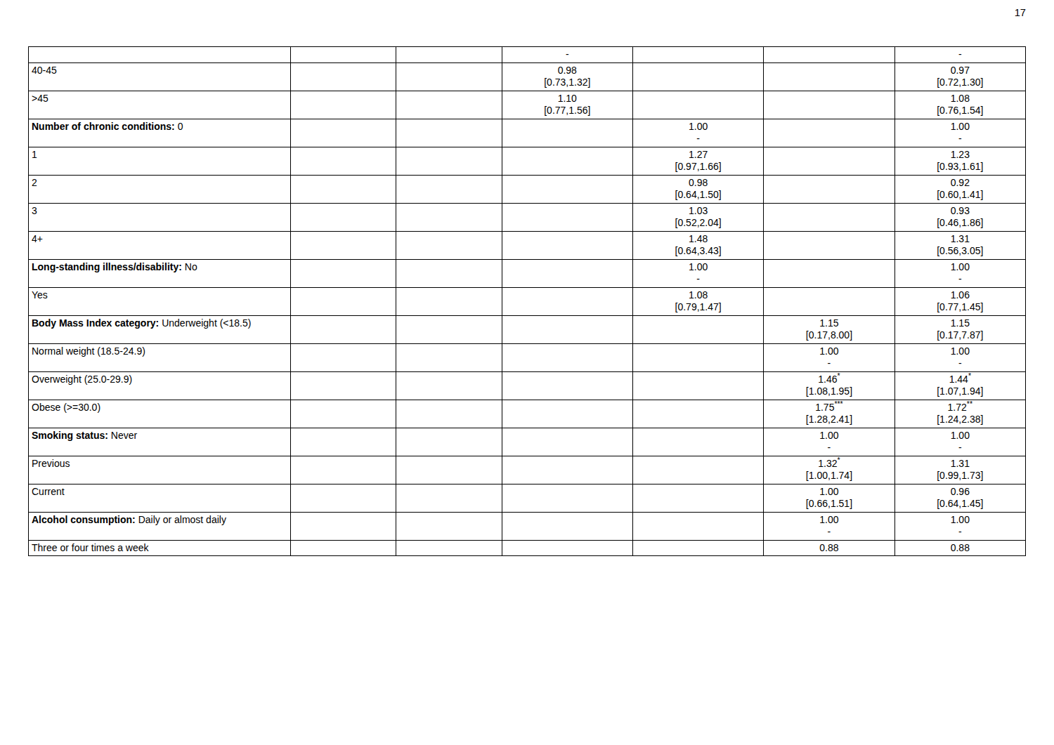17
| | | | - | | | - |
| 40-45 | | | 0.98 [0.73,1.32] | | | 0.97 [0.72,1.30] |
| >45 | | | 1.10 [0.77,1.56] | | | 1.08 [0.76,1.54] |
| Number of chronic conditions: 0 | | | | 1.00 - | | 1.00 - |
| 1 | | | | 1.27 [0.97,1.66] | | 1.23 [0.93,1.61] |
| 2 | | | | 0.98 [0.64,1.50] | | 0.92 [0.60,1.41] |
| 3 | | | | 1.03 [0.52,2.04] | | 0.93 [0.46,1.86] |
| 4+ | | | | 1.48 [0.64,3.43] | | 1.31 [0.56,3.05] |
| Long-standing illness/disability: No | | | | 1.00 - | | 1.00 - |
| Yes | | | | 1.08 [0.79,1.47] | | 1.06 [0.77,1.45] |
| Body Mass Index category: Underweight (<18.5) | | | | | 1.15 [0.17,8.00] | 1.15 [0.17,7.87] |
| Normal weight (18.5-24.9) | | | | | 1.00 - | 1.00 - |
| Overweight (25.0-29.9) | | | | | 1.46 * [1.08,1.95] | 1.44 * [1.07,1.94] |
| Obese (>=30.0) | | | | | 1.75 *** [1.28,2.41] | 1.72 ** [1.24,2.38] |
| Smoking status: Never | | | | | 1.00 - | 1.00 - |
| Previous | | | | | 1.32 * [1.00,1.74] | 1.31 [0.99,1.73] |
| Current | | | | | 1.00 [0.66,1.51] | 0.96 [0.64,1.45] |
| Alcohol consumption: Daily or almost daily | | | | | 1.00 - | 1.00 - |
| Three or four times a week | | | | | 0.88 | 0.88 |